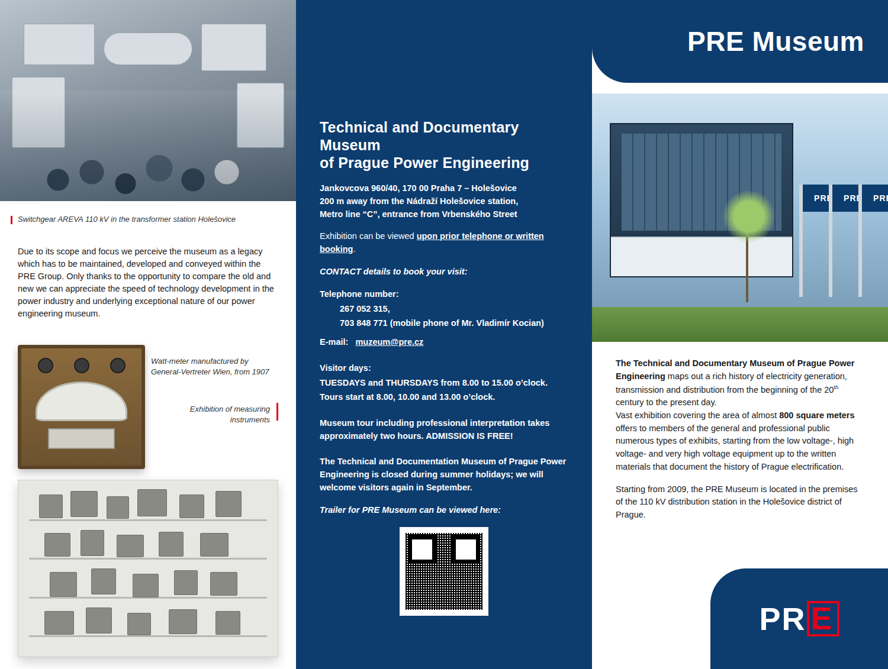Switchgear AREVA 110 kV in the transformer station Holešovice
Due to its scope and focus we perceive the museum as a legacy which has to be maintained, developed and conveyed within the PRE Group. Only thanks to the opportunity to compare the old and new we can appreciate the speed of technology development in the power industry and underlying exceptional nature of our power engineering museum.
Watt-meter manufactured by General-Vertreter Wien, from 1907
Exhibition of measuring instruments
Technical and Documentary Museum
of Prague Power Engineering
Jankovcova 960/40, 170 00 Praha 7 – Holešovice
200 m away from the Nádraží Holešovice station,
Metro line “C”, entrance from Vrbenského Street
Exhibition can be viewed upon prior telephone or written booking.
CONTACT details to book your visit:
Telephone number:
267 052 315,
703 848 771 (mobile phone of Mr. Vladimír Kocian)
E-mail: muzeum@pre.cz
Visitor days:
TUESDAYS and THURSDAYS from 8.00 to 15.00 o’clock.
Tours start at 8.00, 10.00 and 13.00 o’clock.
Museum tour including professional interpretation takes approximately two hours. ADMISSION IS FREE!
The Technical and Documentation Museum of Prague Power Engineering is closed during summer holidays; we will welcome visitors again in September.
Trailer for PRE Museum can be viewed here:
PRE Museum
The Technical and Documentary Museum of Prague Power Engineering maps out a rich history of electricity generation, transmission and distribution from the beginning of the 20th century to the present day.
Vast exhibition covering the area of almost 800 square meters offers to members of the general and professional public numerous types of exhibits, starting from the low voltage-, high voltage- and very high voltage equipment up to the written materials that document the history of Prague electrification.
Starting from 2009, the PRE Museum is located in the premises of the 110 kV distribution station in the Holešovice district of Prague.
PRE